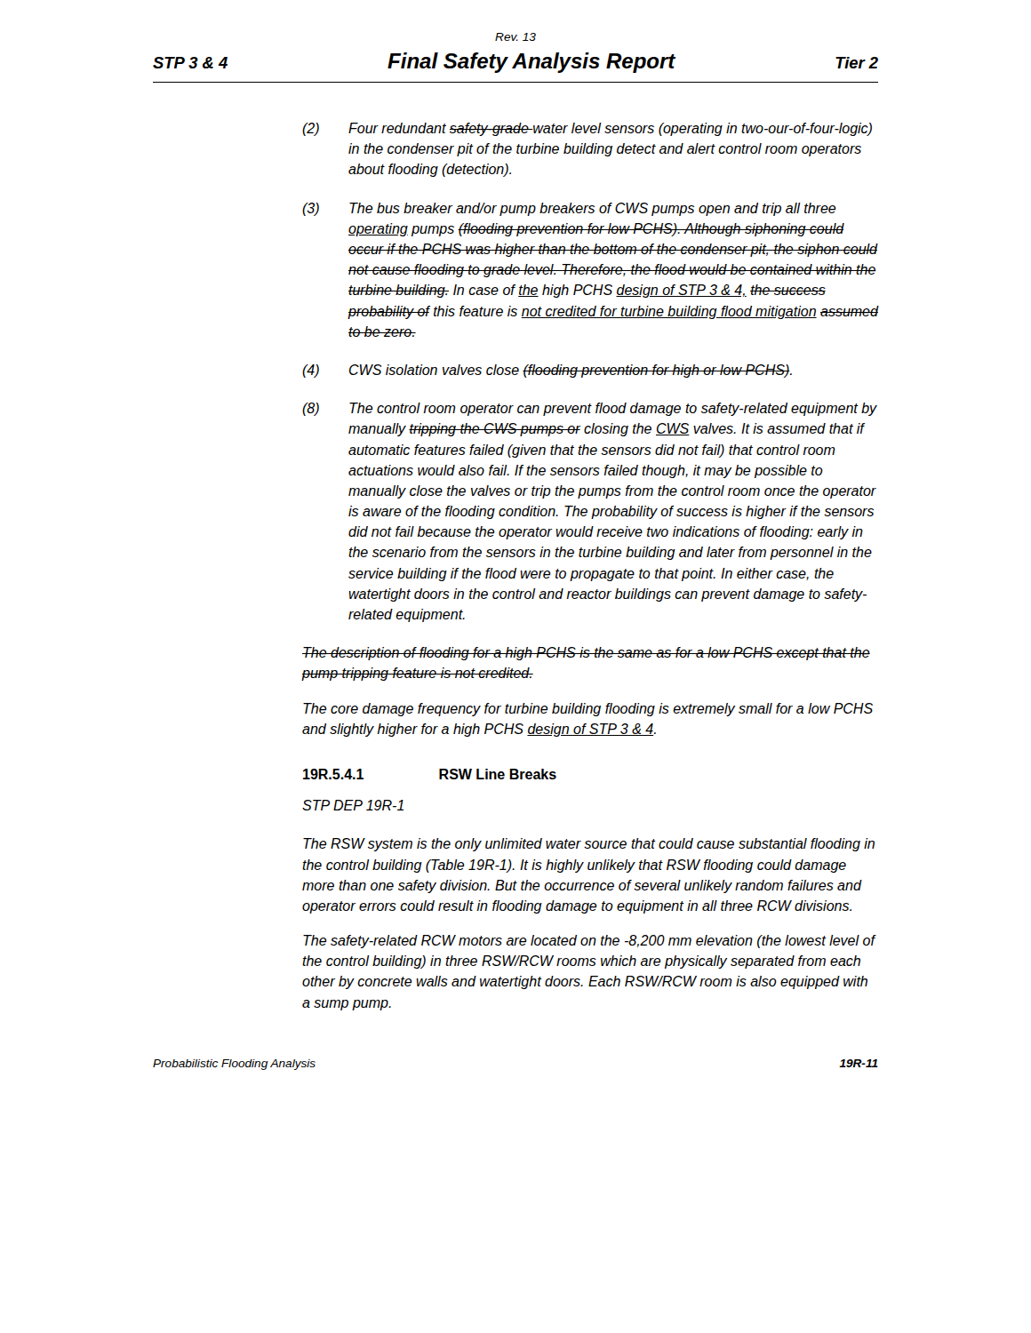Rev. 13
STP 3 & 4
Final Safety Analysis Report
Tier 2
(2) Four redundant safety-grade water level sensors (operating in two-our-of-four-logic) in the condenser pit of the turbine building detect and alert control room operators about flooding (detection).
(3) The bus breaker and/or pump breakers of CWS pumps open and trip all three operating pumps (flooding prevention for low PCHS). Although siphoning could occur if the PCHS was higher than the bottom of the condenser pit, the siphon could not cause flooding to grade level. Therefore, the flood would be contained within the turbine building. In case of the high PCHS design of STP 3 & 4, the success probability of this feature is not credited for turbine building flood mitigation assumed to be zero.
(4) CWS isolation valves close (flooding prevention for high or low PCHS).
(8) The control room operator can prevent flood damage to safety-related equipment by manually tripping the CWS pumps or closing the CWS valves. It is assumed that if automatic features failed (given that the sensors did not fail) that control room actuations would also fail. If the sensors failed though, it may be possible to manually close the valves or trip the pumps from the control room once the operator is aware of the flooding condition. The probability of success is higher if the sensors did not fail because the operator would receive two indications of flooding: early in the scenario from the sensors in the turbine building and later from personnel in the service building if the flood were to propagate to that point. In either case, the watertight doors in the control and reactor buildings can prevent damage to safety-related equipment.
The description of flooding for a high PCHS is the same as for a low PCHS except that the pump tripping feature is not credited.
The core damage frequency for turbine building flooding is extremely small for a low PCHS and slightly higher for a high PCHS design of STP 3 & 4.
19R.5.4.1 RSW Line Breaks
STP DEP 19R-1
The RSW system is the only unlimited water source that could cause substantial flooding in the control building (Table 19R-1). It is highly unlikely that RSW flooding could damage more than one safety division. But the occurrence of several unlikely random failures and operator errors could result in flooding damage to equipment in all three RCW divisions.
The safety-related RCW motors are located on the -8,200 mm elevation (the lowest level of the control building) in three RSW/RCW rooms which are physically separated from each other by concrete walls and watertight doors. Each RSW/RCW room is also equipped with a sump pump.
Probabilistic Flooding Analysis
19R-11